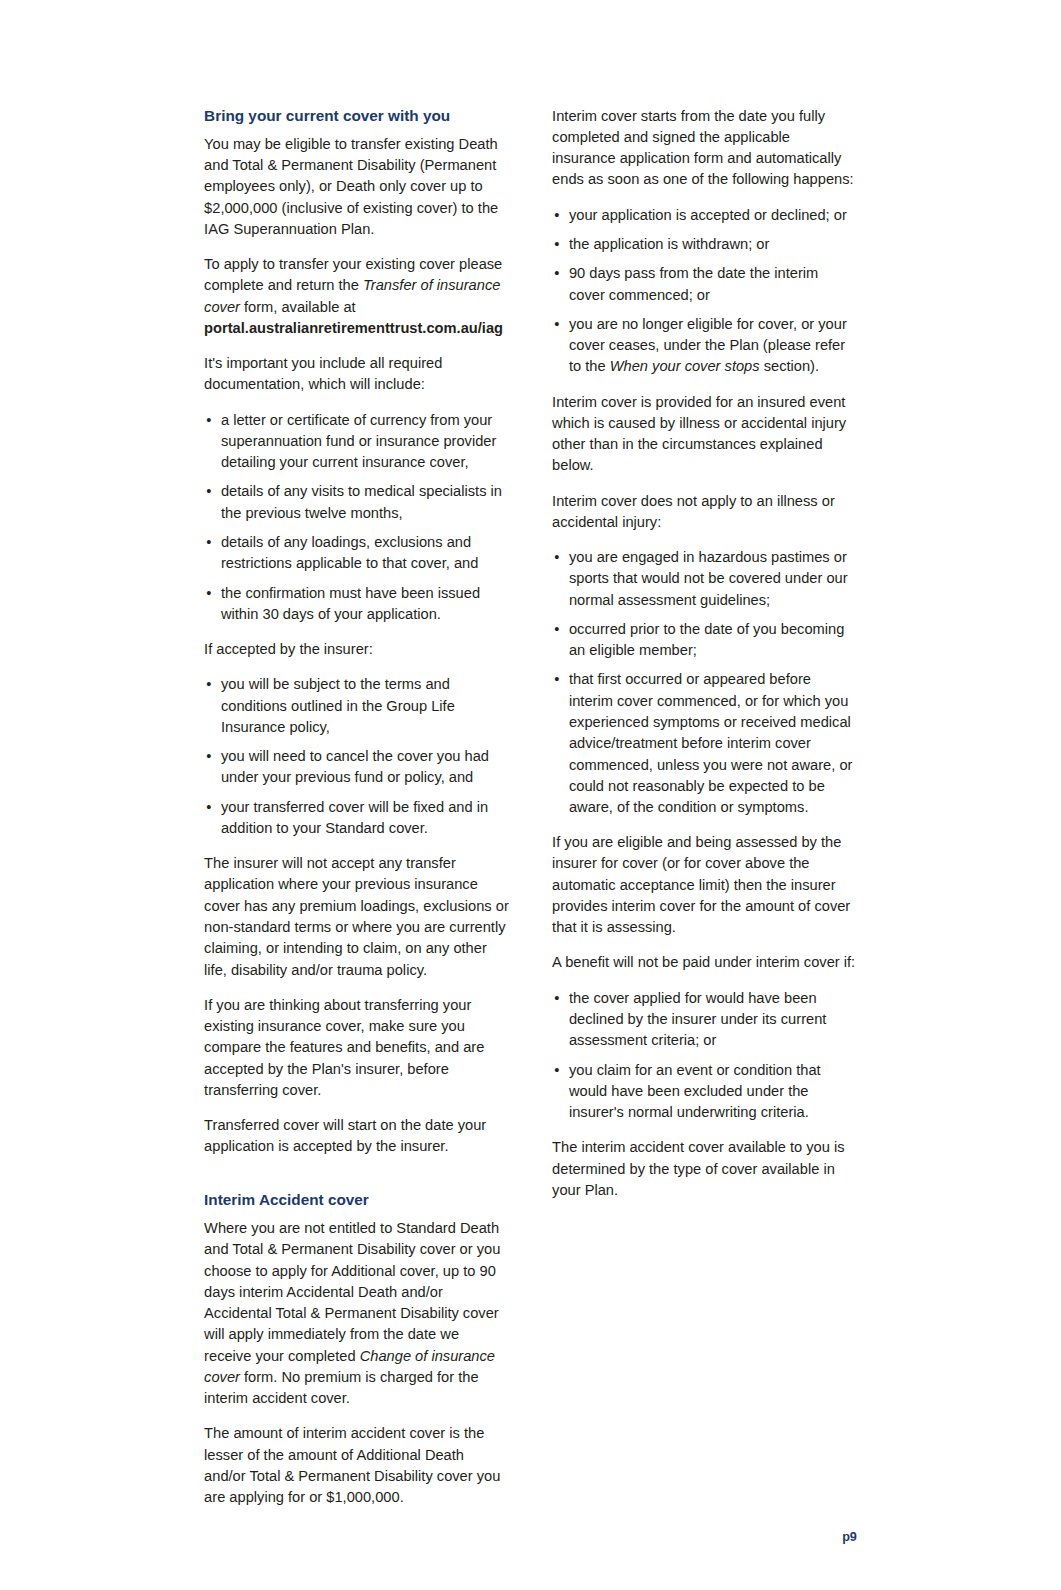Bring your current cover with you
You may be eligible to transfer existing Death and Total & Permanent Disability (Permanent employees only), or Death only cover up to $2,000,000 (inclusive of existing cover) to the IAG Superannuation Plan.
To apply to transfer your existing cover please complete and return the Transfer of insurance cover form, available at portal.australianretirementtrust.com.au/iag
It's important you include all required documentation, which will include:
a letter or certificate of currency from your superannuation fund or insurance provider detailing your current insurance cover,
details of any visits to medical specialists in the previous twelve months,
details of any loadings, exclusions and restrictions applicable to that cover, and
the confirmation must have been issued within 30 days of your application.
If accepted by the insurer:
you will be subject to the terms and conditions outlined in the Group Life Insurance policy,
you will need to cancel the cover you had under your previous fund or policy, and
your transferred cover will be fixed and in addition to your Standard cover.
The insurer will not accept any transfer application where your previous insurance cover has any premium loadings, exclusions or non-standard terms or where you are currently claiming, or intending to claim, on any other life, disability and/or trauma policy.
If you are thinking about transferring your existing insurance cover, make sure you compare the features and benefits, and are accepted by the Plan's insurer, before transferring cover.
Transferred cover will start on the date your application is accepted by the insurer.
Interim Accident cover
Where you are not entitled to Standard Death and Total & Permanent Disability cover or you choose to apply for Additional cover, up to 90 days interim Accidental Death and/or Accidental Total & Permanent Disability cover will apply immediately from the date we receive your completed Change of insurance cover form. No premium is charged for the interim accident cover.
The amount of interim accident cover is the lesser of the amount of Additional Death and/or Total & Permanent Disability cover you are applying for or $1,000,000.
Interim cover starts from the date you fully completed and signed the applicable insurance application form and automatically ends as soon as one of the following happens:
your application is accepted or declined; or
the application is withdrawn; or
90 days pass from the date the interim cover commenced; or
you are no longer eligible for cover, or your cover ceases, under the Plan (please refer to the When your cover stops section).
Interim cover is provided for an insured event which is caused by illness or accidental injury other than in the circumstances explained below.
Interim cover does not apply to an illness or accidental injury:
you are engaged in hazardous pastimes or sports that would not be covered under our normal assessment guidelines;
occurred prior to the date of you becoming an eligible member;
that first occurred or appeared before interim cover commenced, or for which you experienced symptoms or received medical advice/treatment before interim cover commenced, unless you were not aware, or could not reasonably be expected to be aware, of the condition or symptoms.
If you are eligible and being assessed by the insurer for cover (or for cover above the automatic acceptance limit) then the insurer provides interim cover for the amount of cover that it is assessing.
A benefit will not be paid under interim cover if:
the cover applied for would have been declined by the insurer under its current assessment criteria; or
you claim for an event or condition that would have been excluded under the insurer's normal underwriting criteria.
The interim accident cover available to you is determined by the type of cover available in your Plan.
p9